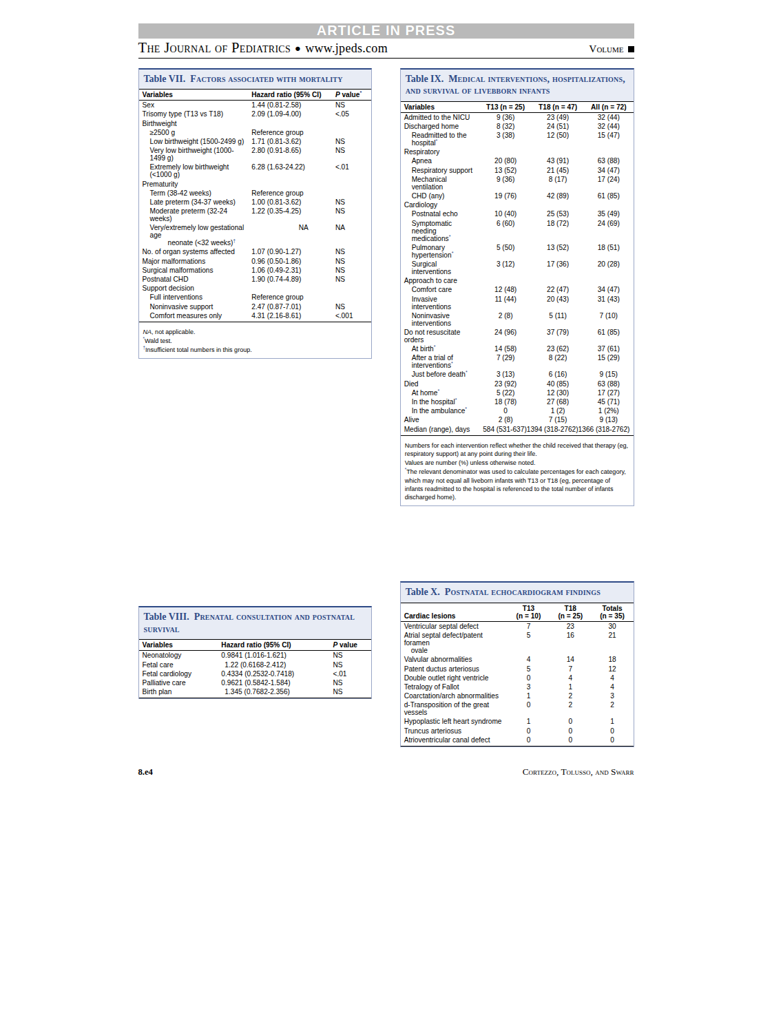ARTICLE IN PRESS
The Journal of Pediatrics●www.jpeds.com
Volume
Table VII. Factors associated with mortality
| Variables | Hazard ratio (95% CI) | P value * |
| --- | --- | --- |
| Sex | 1.44 (0.81-2.58) | NS |
| Trisomy type (T13 vs T18) | 2.09 (1.09-4.00) | <.05 |
| Birthweight | | |
| ≥2500 g | Reference group | |
| Low birthweight (1500-2499 g) | 1.71 (0.81-3.62) | NS |
| Very low birthweight (1000-1499 g) | 2.80 (0.91-8.65) | NS |
| Extremely low birthweight (<1000 g) | 6.28 (1.63-24.22) | <.01 |
| Prematurity | | |
| Term (38-42 weeks) | Reference group | |
| Late preterm (34-37 weeks) | 1.00 (0.81-3.62) | NS |
| Moderate preterm (32-24 weeks) | 1.22 (0.35-4.25) | NS |
| Very/extremely low gestational age neonate (<32 weeks) † | NA | NA |
| No. of organ systems affected | 1.07 (0.90-1.27) | NS |
| Major malformations | 0.96 (0.50-1.86) | NS |
| Surgical malformations | 1.06 (0.49-2.31) | NS |
| Postnatal CHD | 1.90 (0.74-4.89) | NS |
| Support decision | | |
| Full interventions | Reference group | |
| Noninvasive support | 2.47 (0.87-7.01) | NS |
| Comfort measures only | 4.31 (2.16-8.61) | <.001 |
NA, not applicable.
*Wald test.
†Insufficient total numbers in this group.
Table VIII. Prenatal consultation and postnatal survival
| Variables | Hazard ratio (95% CI) | P value |
| --- | --- | --- |
| Neonatology | 0.9841 (1.016-1.621) | NS |
| Fetal care | 1.22 (0.6168-2.412) | NS |
| Fetal cardiology | 0.4334 (0.2532-0.7418) | <.01 |
| Palliative care | 0.9621 (0.5842-1.584) | NS |
| Birth plan | 1.345 (0.7682-2.356) | NS |
Table IX. Medical interventions, hospitalizations, and survival of livebborn infants
| Variables | T13 (n = 25) | T18 (n = 47) | All (n = 72) |
| --- | --- | --- | --- |
| Admitted to the NICU | 9 (36) | 23 (49) | 32 (44) |
| Discharged home | 8 (32) | 24 (51) | 32 (44) |
| Readmitted to the hospital * | 3 (38) | 12 (50) | 15 (47) |
| Respiratory | | | |
| Apnea | 20 (80) | 43 (91) | 63 (88) |
| Respiratory support | 13 (52) | 21 (45) | 34 (47) |
| Mechanical ventilation | 9 (36) | 8 (17) | 17 (24) |
| CHD (any) | 19 (76) | 42 (89) | 61 (85) |
| Cardiology | | | |
| Postnatal echo | 10 (40) | 25 (53) | 35 (49) |
| Symptomatic needing medications * | 6 (60) | 18 (72) | 24 (69) |
| Pulmonary hypertension * | 5 (50) | 13 (52) | 18 (51) |
| Surgical interventions | 3 (12) | 17 (36) | 20 (28) |
| Approach to care | | | |
| Comfort care | 12 (48) | 22 (47) | 34 (47) |
| Invasive interventions | 11 (44) | 20 (43) | 31 (43) |
| Noninvasive interventions | 2 (8) | 5 (11) | 7 (10) |
| Do not resuscitate orders | 24 (96) | 37 (79) | 61 (85) |
| At birth * | 14 (58) | 23 (62) | 37 (61) |
| After a trial of interventions * | 7 (29) | 8 (22) | 15 (29) |
| Just before death * | 3 (13) | 6 (16) | 9 (15) |
| Died | 23 (92) | 40 (85) | 63 (88) |
| At home * | 5 (22) | 12 (30) | 17 (27) |
| In the hospital * | 18 (78) | 27 (68) | 45 (71) |
| In the ambulance * | 0 | 1 (2) | 1 (2%) |
| Alive | 2 (8) | 7 (15) | 9 (13) |
| Median (range), days | 584 (531-637)1394 (318-2762)1366 (318-2762) |
Numbers for each intervention reflect whether the child received that therapy (eg, respiratory support) at any point during their life.
Values are number (%) unless otherwise noted.
*The relevant denominator was used to calculate percentages for each category, which may not equal all liveborn infants with T13 or T18 (eg, percentage of infants readmitted to the hospital is referenced to the total number of infants discharged home).
Table X. Postnatal echocardiogram findings
| Cardiac lesions | T13 (n = 10) | T18 (n = 25) | Totals (n = 35) |
| --- | --- | --- | --- |
| Ventricular septal defect | 7 | 23 | 30 |
| Atrial septal defect/patent foramen ovale | 5 | 16 | 21 |
| Valvular abnormalities | 4 | 14 | 18 |
| Patent ductus arteriosus | 5 | 7 | 12 |
| Double outlet right ventricle | 0 | 4 | 4 |
| Tetralogy of Fallot | 3 | 1 | 4 |
| Coarctation/arch abnormalities | 1 | 2 | 3 |
| d-Transposition of the great vessels | 0 | 2 | 2 |
| Hypoplastic left heart syndrome | 1 | 0 | 1 |
| Truncus arteriosus | 0 | 0 | 0 |
| Atrioventricular canal defect | 0 | 0 | 0 |
8.e4
Cortezzo, Tolusso, and Swarr